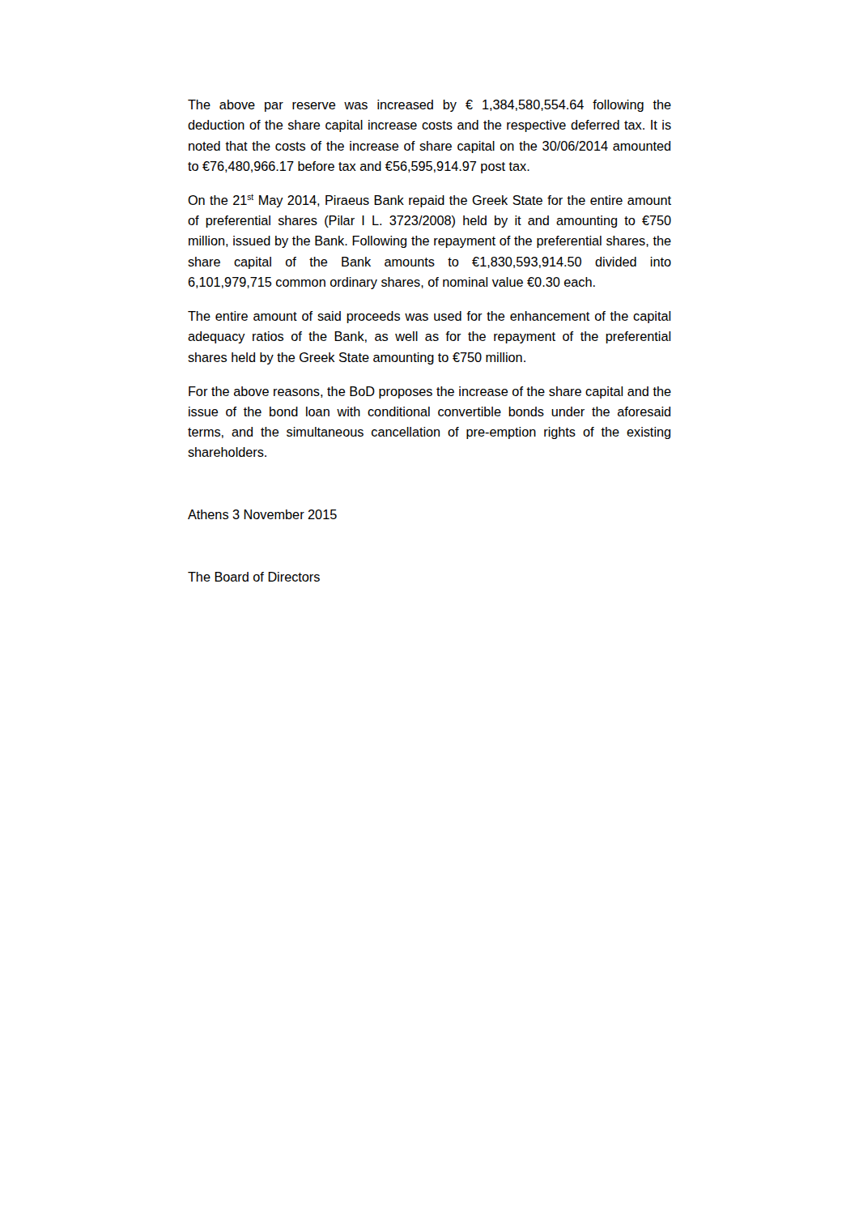The above par reserve was increased by € 1,384,580,554.64 following the deduction of the share capital increase costs and the respective deferred tax. It is noted that the costs of the increase of share capital on the 30/06/2014 amounted to €76,480,966.17 before tax and €56,595,914.97 post tax.
On the 21st May 2014, Piraeus Bank repaid the Greek State for the entire amount of preferential shares (Pilar I L. 3723/2008) held by it and amounting to €750 million, issued by the Bank. Following the repayment of the preferential shares, the share capital of the Bank amounts to €1,830,593,914.50 divided into 6,101,979,715 common ordinary shares, of nominal value €0.30 each.
The entire amount of said proceeds was used for the enhancement of the capital adequacy ratios of the Bank, as well as for the repayment of the preferential shares held by the Greek State amounting to €750 million.
For the above reasons, the BoD proposes the increase of the share capital and the issue of the bond loan with conditional convertible bonds under the aforesaid terms, and the simultaneous cancellation of pre-emption rights of the existing shareholders.
Athens 3 November 2015
The Board of Directors